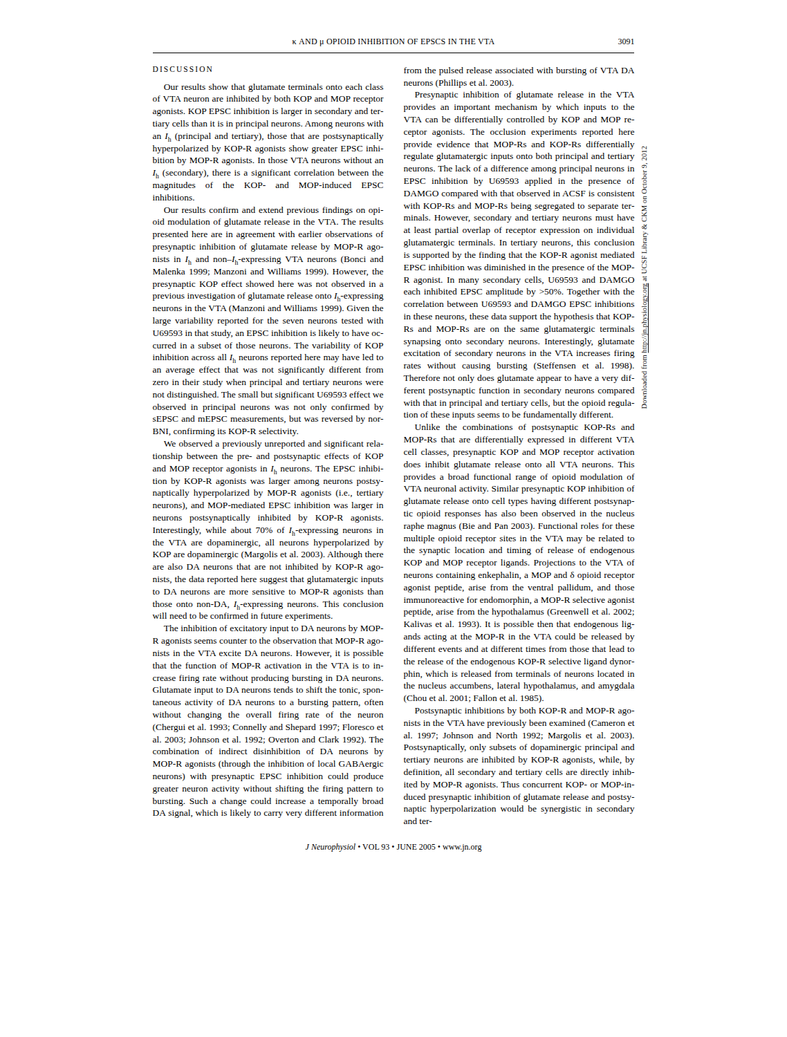κ AND μ OPIOID INHIBITION OF EPSCS IN THE VTA 3091
Downloaded from http://jn.physiology.org at UCSF Library & CKM on October 9, 2012
Discussion
Our results show that glutamate terminals onto each class of VTA neuron are inhibited by both KOP and MOP receptor agonists. KOP EPSC inhibition is larger in secondary and tertiary cells than it is in principal neurons. Among neurons with an Ih (principal and tertiary), those that are postsynaptically hyperpolarized by KOP-R agonists show greater EPSC inhibition by MOP-R agonists. In those VTA neurons without an Ih (secondary), there is a significant correlation between the magnitudes of the KOP- and MOP-induced EPSC inhibitions.
Our results confirm and extend previous findings on opioid modulation of glutamate release in the VTA. The results presented here are in agreement with earlier observations of presynaptic inhibition of glutamate release by MOP-R agonists in Ih and non–Ih-expressing VTA neurons (Bonci and Malenka 1999; Manzoni and Williams 1999). However, the presynaptic KOP effect showed here was not observed in a previous investigation of glutamate release onto Ih-expressing neurons in the VTA (Manzoni and Williams 1999). Given the large variability reported for the seven neurons tested with U69593 in that study, an EPSC inhibition is likely to have occurred in a subset of those neurons. The variability of KOP inhibition across all Ih neurons reported here may have led to an average effect that was not significantly different from zero in their study when principal and tertiary neurons were not distinguished. The small but significant U69593 effect we observed in principal neurons was not only confirmed by sEPSC and mEPSC measurements, but was reversed by nor-BNI, confirming its KOP-R selectivity.
We observed a previously unreported and significant relationship between the pre- and postsynaptic effects of KOP and MOP receptor agonists in Ih neurons. The EPSC inhibition by KOP-R agonists was larger among neurons postsynaptically hyperpolarized by MOP-R agonists (i.e., tertiary neurons), and MOP-mediated EPSC inhibition was larger in neurons postsynaptically inhibited by KOP-R agonists. Interestingly, while about 70% of Ih-expressing neurons in the VTA are dopaminergic, all neurons hyperpolarized by KOP are dopaminergic (Margolis et al. 2003). Although there are also DA neurons that are not inhibited by KOP-R agonists, the data reported here suggest that glutamatergic inputs to DA neurons are more sensitive to MOP-R agonists than those onto non-DA, Ih-expressing neurons. This conclusion will need to be confirmed in future experiments.
The inhibition of excitatory input to DA neurons by MOP-R agonists seems counter to the observation that MOP-R agonists in the VTA excite DA neurons. However, it is possible that the function of MOP-R activation in the VTA is to increase firing rate without producing bursting in DA neurons. Glutamate input to DA neurons tends to shift the tonic, spontaneous activity of DA neurons to a bursting pattern, often without changing the overall firing rate of the neuron (Chergui et al. 1993; Connelly and Shepard 1997; Floresco et al. 2003; Johnson et al. 1992; Overton and Clark 1992). The combination of indirect disinhibition of DA neurons by MOP-R agonists (through the inhibition of local GABAergic neurons) with presynaptic EPSC inhibition could produce greater neuron activity without shifting the firing pattern to bursting. Such a change could increase a temporally broad DA signal, which is likely to carry very different information from the pulsed release associated with bursting of VTA DA neurons (Phillips et al. 2003).
Presynaptic inhibition of glutamate release in the VTA provides an important mechanism by which inputs to the VTA can be differentially controlled by KOP and MOP receptor agonists. The occlusion experiments reported here provide evidence that MOP-Rs and KOP-Rs differentially regulate glutamatergic inputs onto both principal and tertiary neurons. The lack of a difference among principal neurons in EPSC inhibition by U69593 applied in the presence of DAMGO compared with that observed in ACSF is consistent with KOP-Rs and MOP-Rs being segregated to separate terminals. However, secondary and tertiary neurons must have at least partial overlap of receptor expression on individual glutamatergic terminals. In tertiary neurons, this conclusion is supported by the finding that the KOP-R agonist mediated EPSC inhibition was diminished in the presence of the MOP-R agonist. In many secondary cells, U69593 and DAMGO each inhibited EPSC amplitude by >50%. Together with the correlation between U69593 and DAMGO EPSC inhibitions in these neurons, these data support the hypothesis that KOP-Rs and MOP-Rs are on the same glutamatergic terminals synapsing onto secondary neurons. Interestingly, glutamate excitation of secondary neurons in the VTA increases firing rates without causing bursting (Steffensen et al. 1998). Therefore not only does glutamate appear to have a very different postsynaptic function in secondary neurons compared with that in principal and tertiary cells, but the opioid regulation of these inputs seems to be fundamentally different.
Unlike the combinations of postsynaptic KOP-Rs and MOP-Rs that are differentially expressed in different VTA cell classes, presynaptic KOP and MOP receptor activation does inhibit glutamate release onto all VTA neurons. This provides a broad functional range of opioid modulation of VTA neuronal activity. Similar presynaptic KOP inhibition of glutamate release onto cell types having different postsynaptic opioid responses has also been observed in the nucleus raphe magnus (Bie and Pan 2003). Functional roles for these multiple opioid receptor sites in the VTA may be related to the synaptic location and timing of release of endogenous KOP and MOP receptor ligands. Projections to the VTA of neurons containing enkephalin, a MOP and δ opioid receptor agonist peptide, arise from the ventral pallidum, and those immunoreactive for endomorphin, a MOP-R selective agonist peptide, arise from the hypothalamus (Greenwell et al. 2002; Kalivas et al. 1993). It is possible then that endogenous ligands acting at the MOP-R in the VTA could be released by different events and at different times from those that lead to the release of the endogenous KOP-R selective ligand dynorphin, which is released from terminals of neurons located in the nucleus accumbens, lateral hypothalamus, and amygdala (Chou et al. 2001; Fallon et al. 1985).
Postsynaptic inhibitions by both KOP-R and MOP-R agonists in the VTA have previously been examined (Cameron et al. 1997; Johnson and North 1992; Margolis et al. 2003). Postsynaptically, only subsets of dopaminergic principal and tertiary neurons are inhibited by KOP-R agonists, while, by definition, all secondary and tertiary cells are directly inhibited by MOP-R agonists. Thus concurrent KOP- or MOP-induced presynaptic inhibition of glutamate release and postsynaptic hyperpolarization would be synergistic in secondary and ter-
J Neurophysiol • VOL 93 • JUNE 2005 • www.jn.org